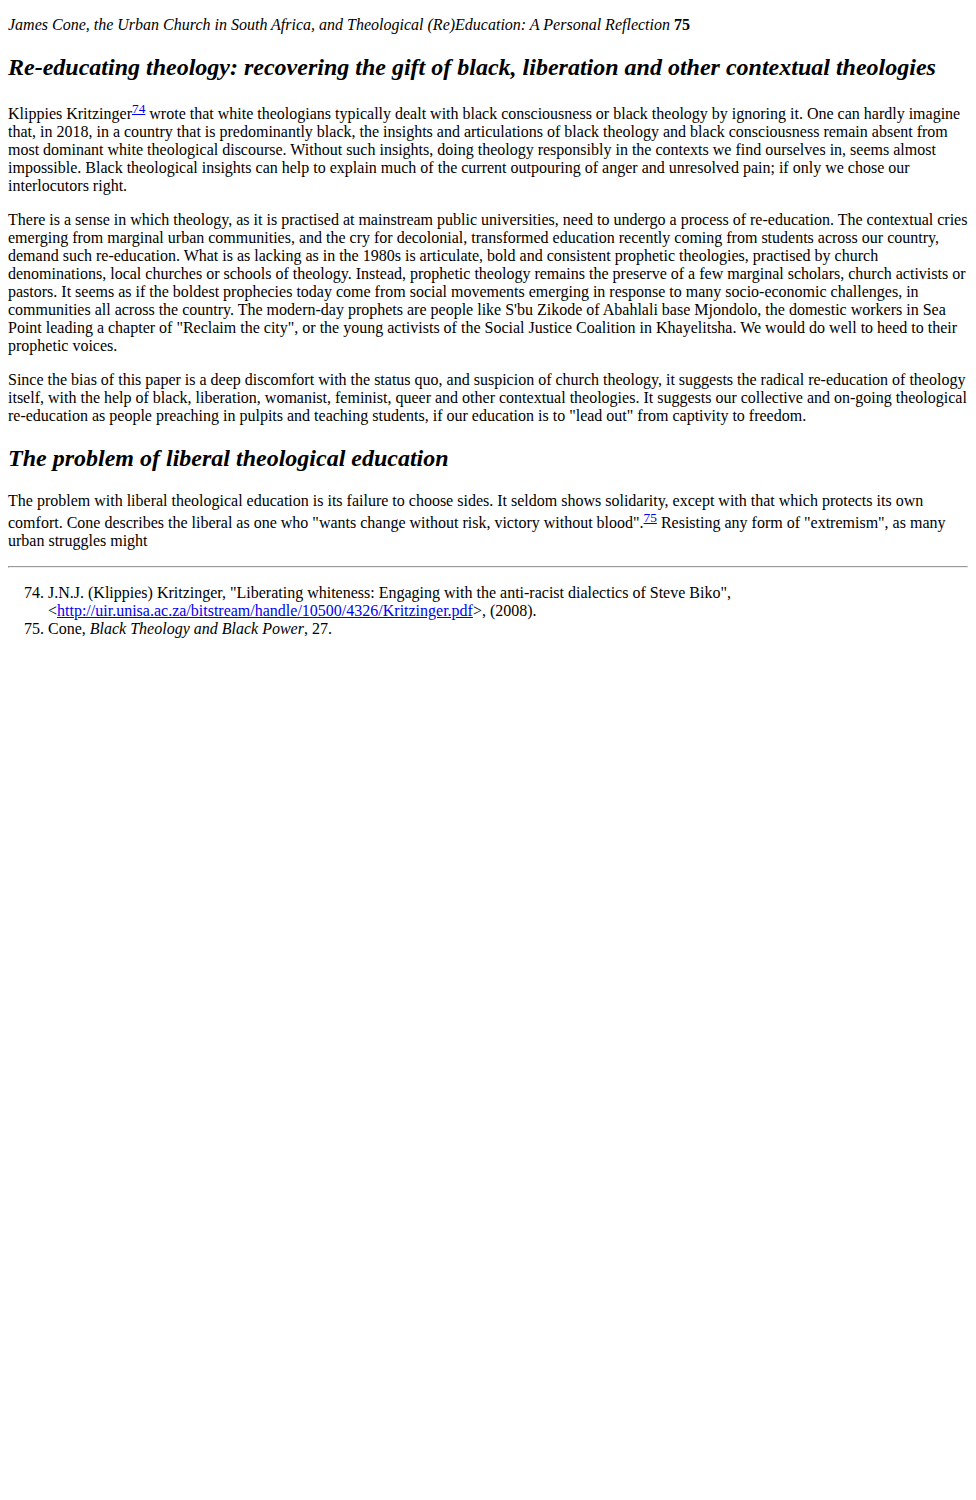James Cone, the Urban Church in South Africa, and Theological (Re)Education: A Personal Reflection 75
Re-educating theology: recovering the gift of black, liberation and other contextual theologies
Klippies Kritzinger74 wrote that white theologians typically dealt with black consciousness or black theology by ignoring it. One can hardly imagine that, in 2018, in a country that is predominantly black, the insights and articulations of black theology and black consciousness remain absent from most dominant white theological discourse. Without such insights, doing theology responsibly in the contexts we find ourselves in, seems almost impossible. Black theological insights can help to explain much of the current outpouring of anger and unresolved pain; if only we chose our interlocutors right.
There is a sense in which theology, as it is practised at mainstream public universities, need to undergo a process of re-education. The contextual cries emerging from marginal urban communities, and the cry for decolonial, transformed education recently coming from students across our country, demand such re-education. What is as lacking as in the 1980s is articulate, bold and consistent prophetic theologies, practised by church denominations, local churches or schools of theology. Instead, prophetic theology remains the preserve of a few marginal scholars, church activists or pastors. It seems as if the boldest prophecies today come from social movements emerging in response to many socio-economic challenges, in communities all across the country. The modern-day prophets are people like S'bu Zikode of Abahlali base Mjondolo, the domestic workers in Sea Point leading a chapter of "Reclaim the city", or the young activists of the Social Justice Coalition in Khayelitsha. We would do well to heed to their prophetic voices.
Since the bias of this paper is a deep discomfort with the status quo, and suspicion of church theology, it suggests the radical re-education of theology itself, with the help of black, liberation, womanist, feminist, queer and other contextual theologies. It suggests our collective and on-going theological re-education as people preaching in pulpits and teaching students, if our education is to "lead out" from captivity to freedom.
The problem of liberal theological education
The problem with liberal theological education is its failure to choose sides. It seldom shows solidarity, except with that which protects its own comfort. Cone describes the liberal as one who "wants change without risk, victory without blood".75 Resisting any form of "extremism", as many urban struggles might
J.N.J. (Klippies) Kritzinger, "Liberating whiteness: Engaging with the anti-racist dialectics of Steve Biko", <http://uir.unisa.ac.za/bitstream/handle/10500/4326/Kritzinger.pdf>, (2008).
Cone, Black Theology and Black Power, 27.